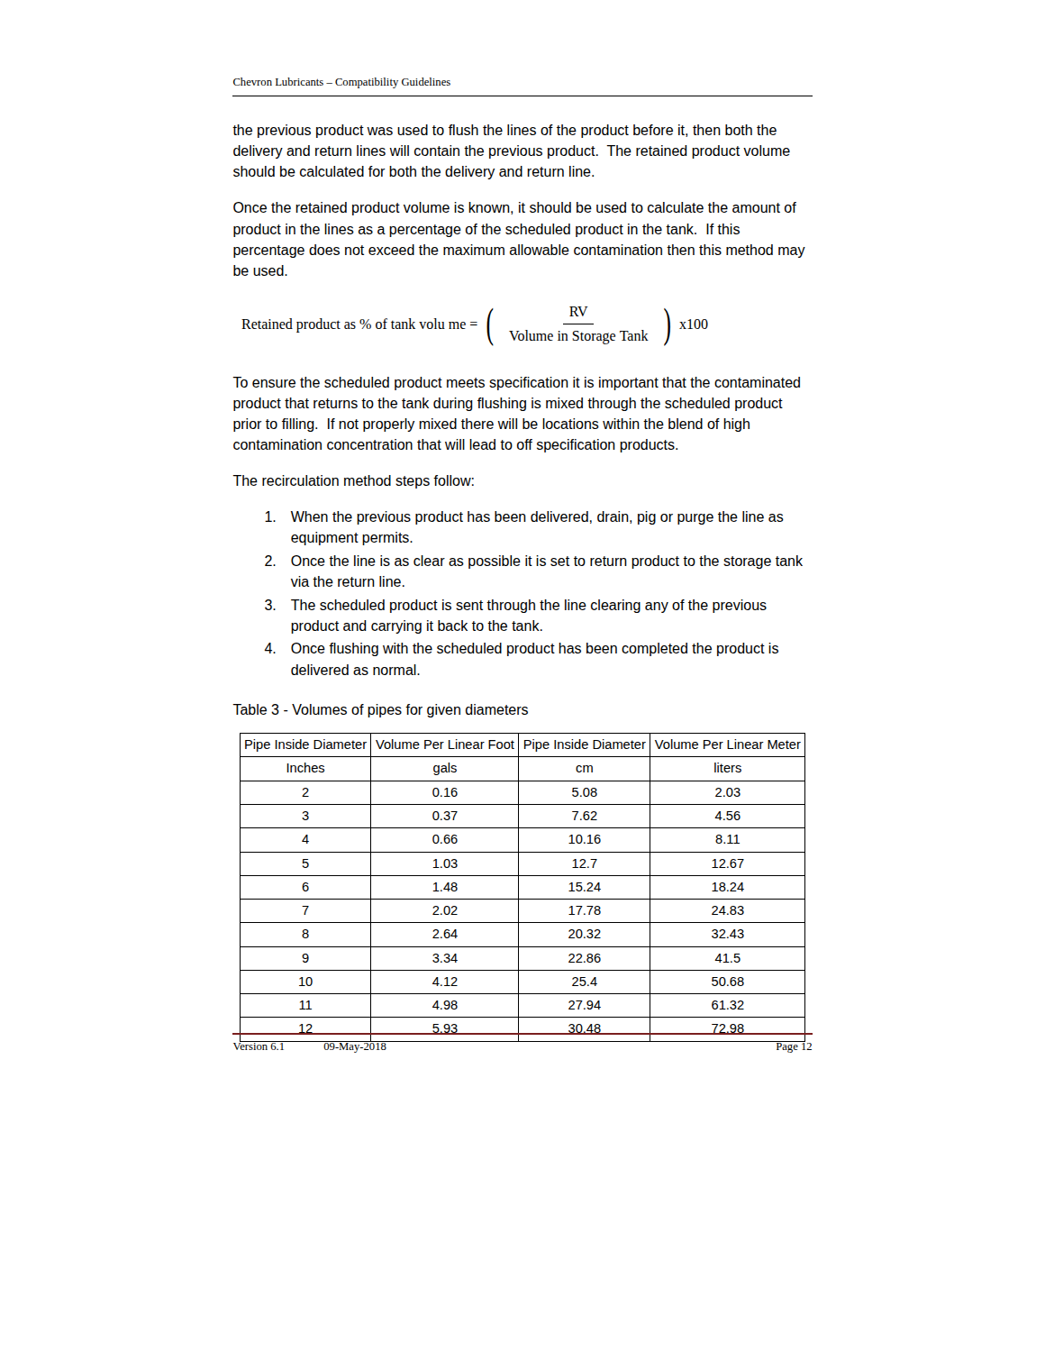Chevron Lubricants – Compatibility Guidelines
the previous product was used to flush the lines of the product before it, then both the delivery and return lines will contain the previous product. The retained product volume should be calculated for both the delivery and return line.
Once the retained product volume is known, it should be used to calculate the amount of product in the lines as a percentage of the scheduled product in the tank. If this percentage does not exceed the maximum allowable contamination then this method may be used.
Retained product as % of tank volu me = ( RV Volume in Storage Tank ) x100
To ensure the scheduled product meets specification it is important that the contaminated product that returns to the tank during flushing is mixed through the scheduled product prior to filling. If not properly mixed there will be locations within the blend of high contamination concentration that will lead to off specification products.
The recirculation method steps follow:
When the previous product has been delivered, drain, pig or purge the line as equipment permits.
Once the line is as clear as possible it is set to return product to the storage tank via the return line.
The scheduled product is sent through the line clearing any of the previous product and carrying it back to the tank.
Once flushing with the scheduled product has been completed the product is delivered as normal.
Table 3 - Volumes of pipes for given diameters
| Pipe Inside Diameter | Volume Per Linear Foot | Pipe Inside Diameter | Volume Per Linear Meter |
| --- | --- | --- | --- |
| Inches | gals | cm | liters |
| 2 | 0.16 | 5.08 | 2.03 |
| 3 | 0.37 | 7.62 | 4.56 |
| 4 | 0.66 | 10.16 | 8.11 |
| 5 | 1.03 | 12.7 | 12.67 |
| 6 | 1.48 | 15.24 | 18.24 |
| 7 | 2.02 | 17.78 | 24.83 |
| 8 | 2.64 | 20.32 | 32.43 |
| 9 | 3.34 | 22.86 | 41.5 |
| 10 | 4.12 | 25.4 | 50.68 |
| 11 | 4.98 | 27.94 | 61.32 |
| 12 | 5.93 | 30.48 | 72.98 |
Version 6.109-May-2018
Page 12